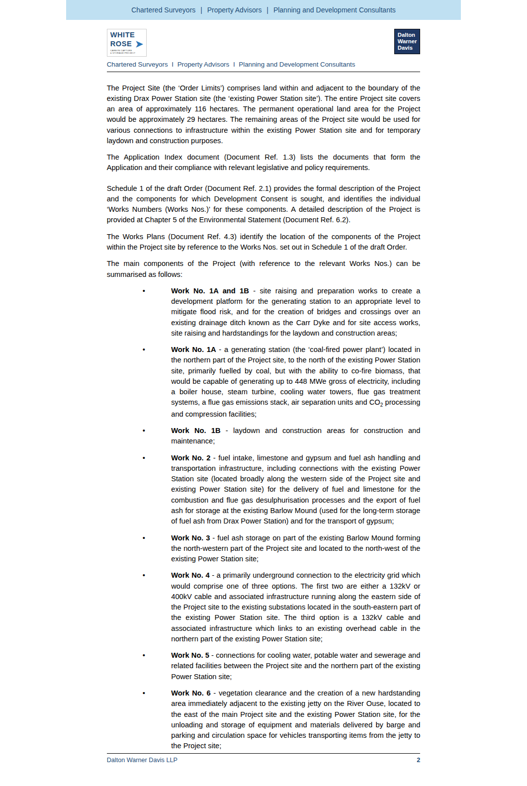Chartered Surveyors | Property Advisors | Planning and Development Consultants
WHITE
ROSE ➤
CARBON CAPTURE
& STORAGE PROJECT
Dalton
Warner
Davis
Chartered Surveyors I Property Advisors I Planning and Development Consultants
The Project Site (the ‘Order Limits’) comprises land within and adjacent to the boundary of the existing Drax Power Station site (the ‘existing Power Station site’). The entire Project site covers an area of approximately 116 hectares. The permanent operational land area for the Project would be approximately 29 hectares. The remaining areas of the Project site would be used for various connections to infrastructure within the existing Power Station site and for temporary laydown and construction purposes.
The Application Index document (Document Ref. 1.3) lists the documents that form the Application and their compliance with relevant legislative and policy requirements.
Schedule 1 of the draft Order (Document Ref. 2.1) provides the formal description of the Project and the components for which Development Consent is sought, and identifies the individual ‘Works Numbers (Works Nos.)’ for these components. A detailed description of the Project is provided at Chapter 5 of the Environmental Statement (Document Ref. 6.2).
The Works Plans (Document Ref. 4.3) identify the location of the components of the Project within the Project site by reference to the Works Nos. set out in Schedule 1 of the draft Order.
The main components of the Project (with reference to the relevant Works Nos.) can be summarised as follows:
Work No. 1A and 1B - site raising and preparation works to create a development platform for the generating station to an appropriate level to mitigate flood risk, and for the creation of bridges and crossings over an existing drainage ditch known as the Carr Dyke and for site access works, site raising and hardstandings for the laydown and construction areas;
Work No. 1A - a generating station (the ‘coal-fired power plant’) located in the northern part of the Project site, to the north of the existing Power Station site, primarily fuelled by coal, but with the ability to co-fire biomass, that would be capable of generating up to 448 MWe gross of electricity, including a boiler house, steam turbine, cooling water towers, flue gas treatment systems, a flue gas emissions stack, air separation units and CO2 processing and compression facilities;
Work No. 1B - laydown and construction areas for construction and maintenance;
Work No. 2 - fuel intake, limestone and gypsum and fuel ash handling and transportation infrastructure, including connections with the existing Power Station site (located broadly along the western side of the Project site and existing Power Station site) for the delivery of fuel and limestone for the combustion and flue gas desulphurisation processes and the export of fuel ash for storage at the existing Barlow Mound (used for the long-term storage of fuel ash from Drax Power Station) and for the transport of gypsum;
Work No. 3 - fuel ash storage on part of the existing Barlow Mound forming the north-western part of the Project site and located to the north-west of the existing Power Station site;
Work No. 4 - a primarily underground connection to the electricity grid which would comprise one of three options. The first two are either a 132kV or 400kV cable and associated infrastructure running along the eastern side of the Project site to the existing substations located in the south-eastern part of the existing Power Station site. The third option is a 132kV cable and associated infrastructure which links to an existing overhead cable in the northern part of the existing Power Station site;
Work No. 5 - connections for cooling water, potable water and sewerage and related facilities between the Project site and the northern part of the existing Power Station site;
Work No. 6 - vegetation clearance and the creation of a new hardstanding area immediately adjacent to the existing jetty on the River Ouse, located to the east of the main Project site and the existing Power Station site, for the unloading and storage of equipment and materials delivered by barge and parking and circulation space for vehicles transporting items from the jetty to the Project site;
Dalton Warner Davis LLP 2